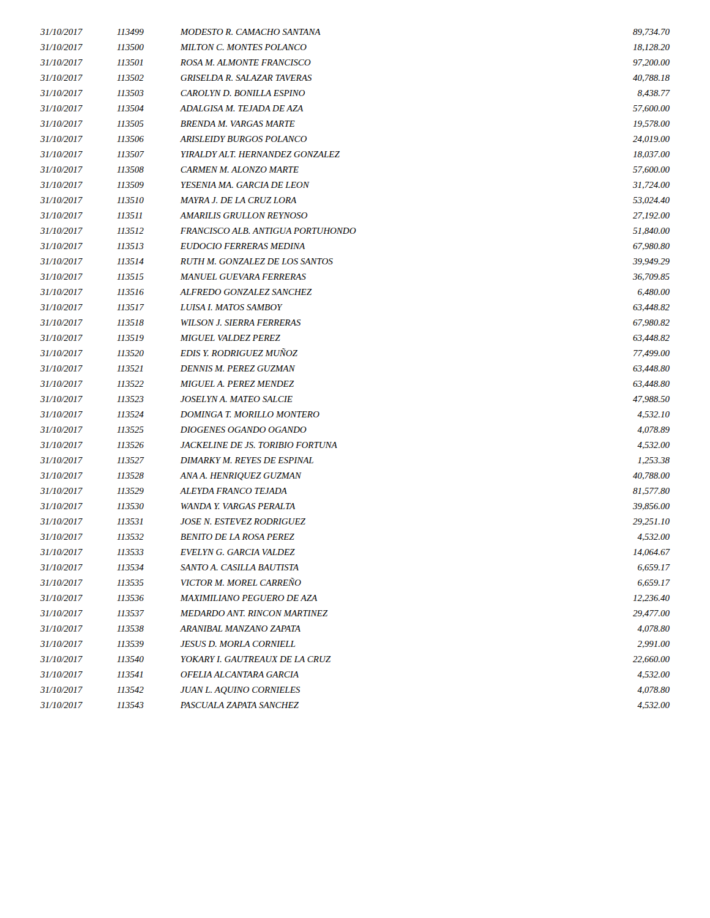| 31/10/2017 | 113499 | MODESTO R. CAMACHO SANTANA | 89,734.70 |
| 31/10/2017 | 113500 | MILTON C. MONTES POLANCO | 18,128.20 |
| 31/10/2017 | 113501 | ROSA M. ALMONTE FRANCISCO | 97,200.00 |
| 31/10/2017 | 113502 | GRISELDA R. SALAZAR TAVERAS | 40,788.18 |
| 31/10/2017 | 113503 | CAROLYN D. BONILLA ESPINO | 8,438.77 |
| 31/10/2017 | 113504 | ADALGISA M. TEJADA DE AZA | 57,600.00 |
| 31/10/2017 | 113505 | BRENDA M. VARGAS MARTE | 19,578.00 |
| 31/10/2017 | 113506 | ARISLEIDY BURGOS POLANCO | 24,019.00 |
| 31/10/2017 | 113507 | YIRALDY ALT. HERNANDEZ GONZALEZ | 18,037.00 |
| 31/10/2017 | 113508 | CARMEN M. ALONZO MARTE | 57,600.00 |
| 31/10/2017 | 113509 | YESENIA MA. GARCIA DE LEON | 31,724.00 |
| 31/10/2017 | 113510 | MAYRA J. DE LA CRUZ LORA | 53,024.40 |
| 31/10/2017 | 113511 | AMARILIS GRULLON REYNOSO | 27,192.00 |
| 31/10/2017 | 113512 | FRANCISCO ALB. ANTIGUA PORTUHONDO | 51,840.00 |
| 31/10/2017 | 113513 | EUDOCIO FERRERAS MEDINA | 67,980.80 |
| 31/10/2017 | 113514 | RUTH M. GONZALEZ DE LOS SANTOS | 39,949.29 |
| 31/10/2017 | 113515 | MANUEL GUEVARA FERRERAS | 36,709.85 |
| 31/10/2017 | 113516 | ALFREDO GONZALEZ SANCHEZ | 6,480.00 |
| 31/10/2017 | 113517 | LUISA I. MATOS SAMBOY | 63,448.82 |
| 31/10/2017 | 113518 | WILSON J. SIERRA FERRERAS | 67,980.82 |
| 31/10/2017 | 113519 | MIGUEL VALDEZ PEREZ | 63,448.82 |
| 31/10/2017 | 113520 | EDIS Y. RODRIGUEZ MUÑOZ | 77,499.00 |
| 31/10/2017 | 113521 | DENNIS M. PEREZ GUZMAN | 63,448.80 |
| 31/10/2017 | 113522 | MIGUEL A. PEREZ MENDEZ | 63,448.80 |
| 31/10/2017 | 113523 | JOSELYN A. MATEO SALCIE | 47,988.50 |
| 31/10/2017 | 113524 | DOMINGA T. MORILLO MONTERO | 4,532.10 |
| 31/10/2017 | 113525 | DIOGENES OGANDO OGANDO | 4,078.89 |
| 31/10/2017 | 113526 | JACKELINE DE JS. TORIBIO FORTUNA | 4,532.00 |
| 31/10/2017 | 113527 | DIMARKY M. REYES DE ESPINAL | 1,253.38 |
| 31/10/2017 | 113528 | ANA A. HENRIQUEZ GUZMAN | 40,788.00 |
| 31/10/2017 | 113529 | ALEYDA FRANCO TEJADA | 81,577.80 |
| 31/10/2017 | 113530 | WANDA Y. VARGAS PERALTA | 39,856.00 |
| 31/10/2017 | 113531 | JOSE N. ESTEVEZ RODRIGUEZ | 29,251.10 |
| 31/10/2017 | 113532 | BENITO DE LA ROSA PEREZ | 4,532.00 |
| 31/10/2017 | 113533 | EVELYN G. GARCIA VALDEZ | 14,064.67 |
| 31/10/2017 | 113534 | SANTO A. CASILLA BAUTISTA | 6,659.17 |
| 31/10/2017 | 113535 | VICTOR M. MOREL CARREÑO | 6,659.17 |
| 31/10/2017 | 113536 | MAXIMILIANO PEGUERO DE AZA | 12,236.40 |
| 31/10/2017 | 113537 | MEDARDO ANT. RINCON MARTINEZ | 29,477.00 |
| 31/10/2017 | 113538 | ARANIBAL MANZANO ZAPATA | 4,078.80 |
| 31/10/2017 | 113539 | JESUS D. MORLA CORNIELL | 2,991.00 |
| 31/10/2017 | 113540 | YOKARY I. GAUTREAUX DE LA CRUZ | 22,660.00 |
| 31/10/2017 | 113541 | OFELIA ALCANTARA GARCIA | 4,532.00 |
| 31/10/2017 | 113542 | JUAN L. AQUINO CORNIELES | 4,078.80 |
| 31/10/2017 | 113543 | PASCUALA ZAPATA SANCHEZ | 4,532.00 |